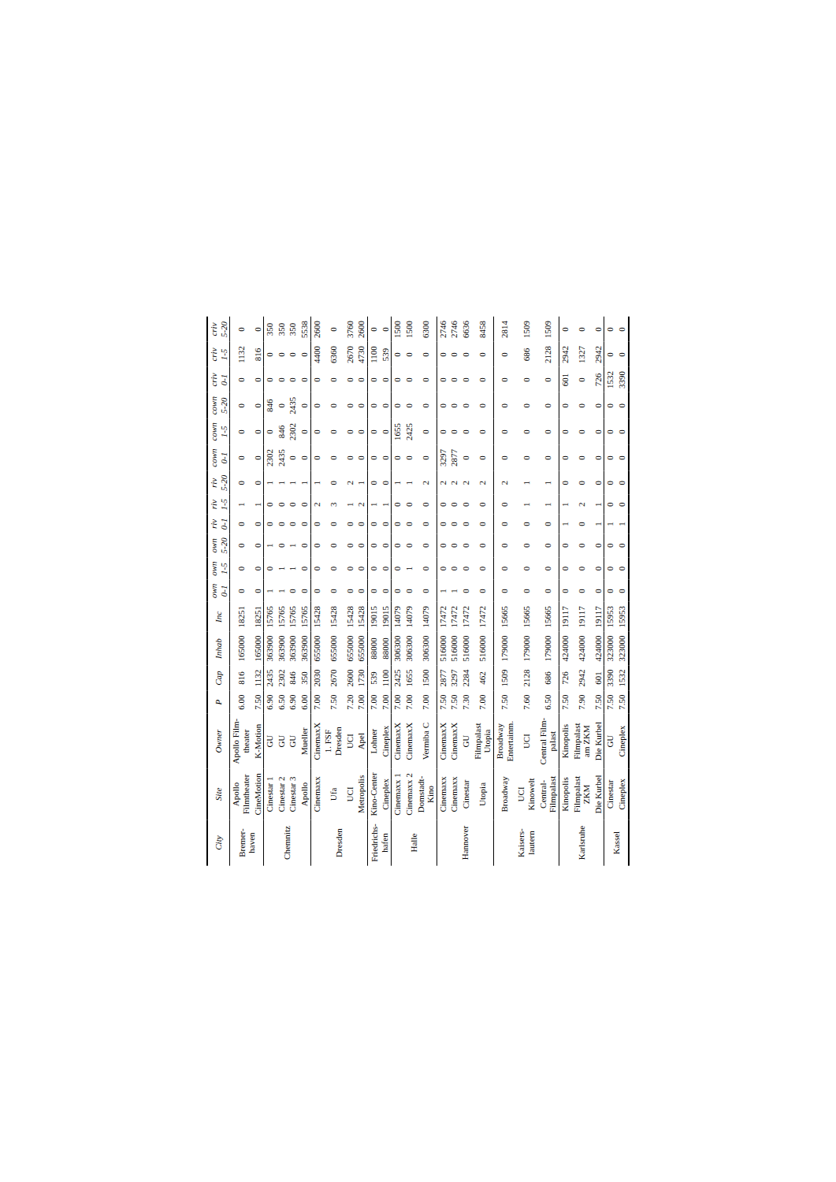| City | Site | Owner | P | Cap | Inhab | Inc | own 0-1 | own 1-5 | own 5-20 | riv 0-1 | riv 1-5 | riv 5-20 | cown 0-1 | cown 1-5 | cown 5-20 | criv 0-1 | criv 1-5 | criv 5-20 |
| --- | --- | --- | --- | --- | --- | --- | --- | --- | --- | --- | --- | --- | --- | --- | --- | --- | --- | --- |
| Bremer- haven | Apollo Filmtheater | Apollo Film- theater | 6.00 | 816 | 165000 | 18251 | 0 | 0 | 0 | 0 | 1 | 0 | 0 | 0 | 0 | 0 | 1132 | 0 |
| CineMotion | K-Motion | 7.50 | 1132 | 165000 | 18251 | 0 | 0 | 0 | 0 | 1 | 0 | 0 | 0 | 0 | 0 | 816 | 0 |
| Chemnitz | Cinestar 1 | GU | 6.90 | 2435 | 363900 | 15765 | 1 | 0 | 1 | 0 | 0 | 1 | 2302 | 0 | 846 | 0 | 0 | 350 |
| Cinestar 2 | GU | 6.50 | 2302 | 363900 | 15765 | 1 | 1 | 0 | 0 | 0 | 1 | 2435 | 846 | 0 | 0 | 0 | 350 |
| Cinestar 3 | GU | 6.90 | 846 | 363900 | 15765 | 0 | 1 | 1 | 0 | 0 | 1 | 0 | 2302 | 2435 | 0 | 0 | 350 |
| Apollo | Mueller | 6.00 | 350 | 363900 | 15765 | 0 | 0 | 0 | 0 | 0 | 1 | 0 | 0 | 0 | 0 | 0 | 5538 |
| Dresden | Cinemaxx | CinemaxX | 7.00 | 2030 | 655000 | 15428 | 0 | 0 | 0 | 0 | 2 | 1 | 0 | 0 | 0 | 0 | 4400 | 2600 |
| Ufa | 1. FSF Dresden | 7.50 | 2670 | 655000 | 15428 | 0 | 0 | 0 | 0 | 3 | 0 | 0 | 0 | 0 | 0 | 6360 | 0 |
| UCI | UCI | 7.20 | 2600 | 655000 | 15428 | 0 | 0 | 0 | 0 | 1 | 2 | 0 | 0 | 0 | 0 | 2670 | 3760 |
| Metropolis | Apel | 7.00 | 1730 | 655000 | 15428 | 0 | 0 | 0 | 0 | 2 | 1 | 0 | 0 | 0 | 0 | 4730 | 2600 |
| Friedrichs- hafen | Kino-Center | Lohner | 7.00 | 539 | 88000 | 19015 | 0 | 0 | 0 | 0 | 1 | 0 | 0 | 0 | 0 | 0 | 1100 | 0 |
| Cineplex | Cineplex | 7.00 | 1100 | 88000 | 19015 | 0 | 0 | 0 | 0 | 1 | 0 | 0 | 0 | 0 | 0 | 539 | 0 |
| Halle | Cinemaxx 1 | CinemaxX | 7.00 | 2425 | 306300 | 14079 | 0 | 0 | 0 | 0 | 0 | 1 | 0 | 1655 | 0 | 0 | 0 | 1500 |
| Cinemaxx 2 | CinemaxX | 7.00 | 1655 | 306300 | 14079 | 0 | 1 | 0 | 0 | 0 | 1 | 0 | 2425 | 0 | 0 | 0 | 1500 |
| Domstadt- Kino | Vermiba C | 7.00 | 1500 | 306300 | 14079 | 0 | 0 | 0 | 0 | 0 | 2 | 0 | 0 | 0 | 0 | 0 | 6300 |
| Hannover | Cinemaxx | CinemaxX | 7.50 | 2877 | 516000 | 17472 | 1 | 0 | 0 | 0 | 0 | 2 | 3297 | 0 | 0 | 0 | 0 | 2746 |
| Cinemaxx | CinemaxX | 7.50 | 3297 | 516000 | 17472 | 1 | 0 | 0 | 0 | 0 | 2 | 2877 | 0 | 0 | 0 | 0 | 2746 |
| Cinestar | GU | 7.30 | 2284 | 516000 | 17472 | 0 | 0 | 0 | 0 | 0 | 2 | 0 | 0 | 0 | 0 | 0 | 6636 |
| Utopia | Filmpalast Utopia | 7.00 | 462 | 516000 | 17472 | 0 | 0 | 0 | 0 | 0 | 2 | 0 | 0 | 0 | 0 | 0 | 8458 |
| Kaisers- lautern | Broadway | Broadway Entertainm. | 7.50 | 1509 | 179000 | 15665 | 0 | 0 | 0 | 0 | 0 | 2 | 0 | 0 | 0 | 0 | 0 | 2814 |
| UCI Kinowelt | UCI | 7.60 | 2128 | 179000 | 15665 | 0 | 0 | 0 | 0 | 1 | 1 | 0 | 0 | 0 | 0 | 686 | 1509 |
| Central- Filmpalast | Central Film- palast | 6.50 | 686 | 179000 | 15665 | 0 | 0 | 0 | 0 | 1 | 1 | 0 | 0 | 0 | 0 | 2128 | 1509 |
| Karlsruhe | Kinopolis | Kinopolis | 7.50 | 726 | 424000 | 19117 | 0 | 0 | 0 | 1 | 1 | 0 | 0 | 0 | 0 | 601 | 2942 | 0 |
| Filmpalast ZKM | Filmpalast am ZKM | 7.90 | 2942 | 424000 | 19117 | 0 | 0 | 0 | 0 | 2 | 0 | 0 | 0 | 0 | 0 | 1327 | 0 |
| Die Kurbel | Die Kurbel | 7.50 | 601 | 424000 | 19117 | 0 | 0 | 0 | 1 | 1 | 0 | 0 | 0 | 0 | 726 | 2942 | 0 |
| Kassel | Cinestar | GU | 7.50 | 3390 | 323000 | 15953 | 0 | 0 | 0 | 1 | 0 | 0 | 0 | 0 | 0 | 1532 | 0 | 0 |
| Cineplex | Cineplex | 7.50 | 1532 | 323000 | 15953 | 0 | 0 | 0 | 1 | 0 | 0 | 0 | 0 | 0 | 3390 | 0 | 0 |